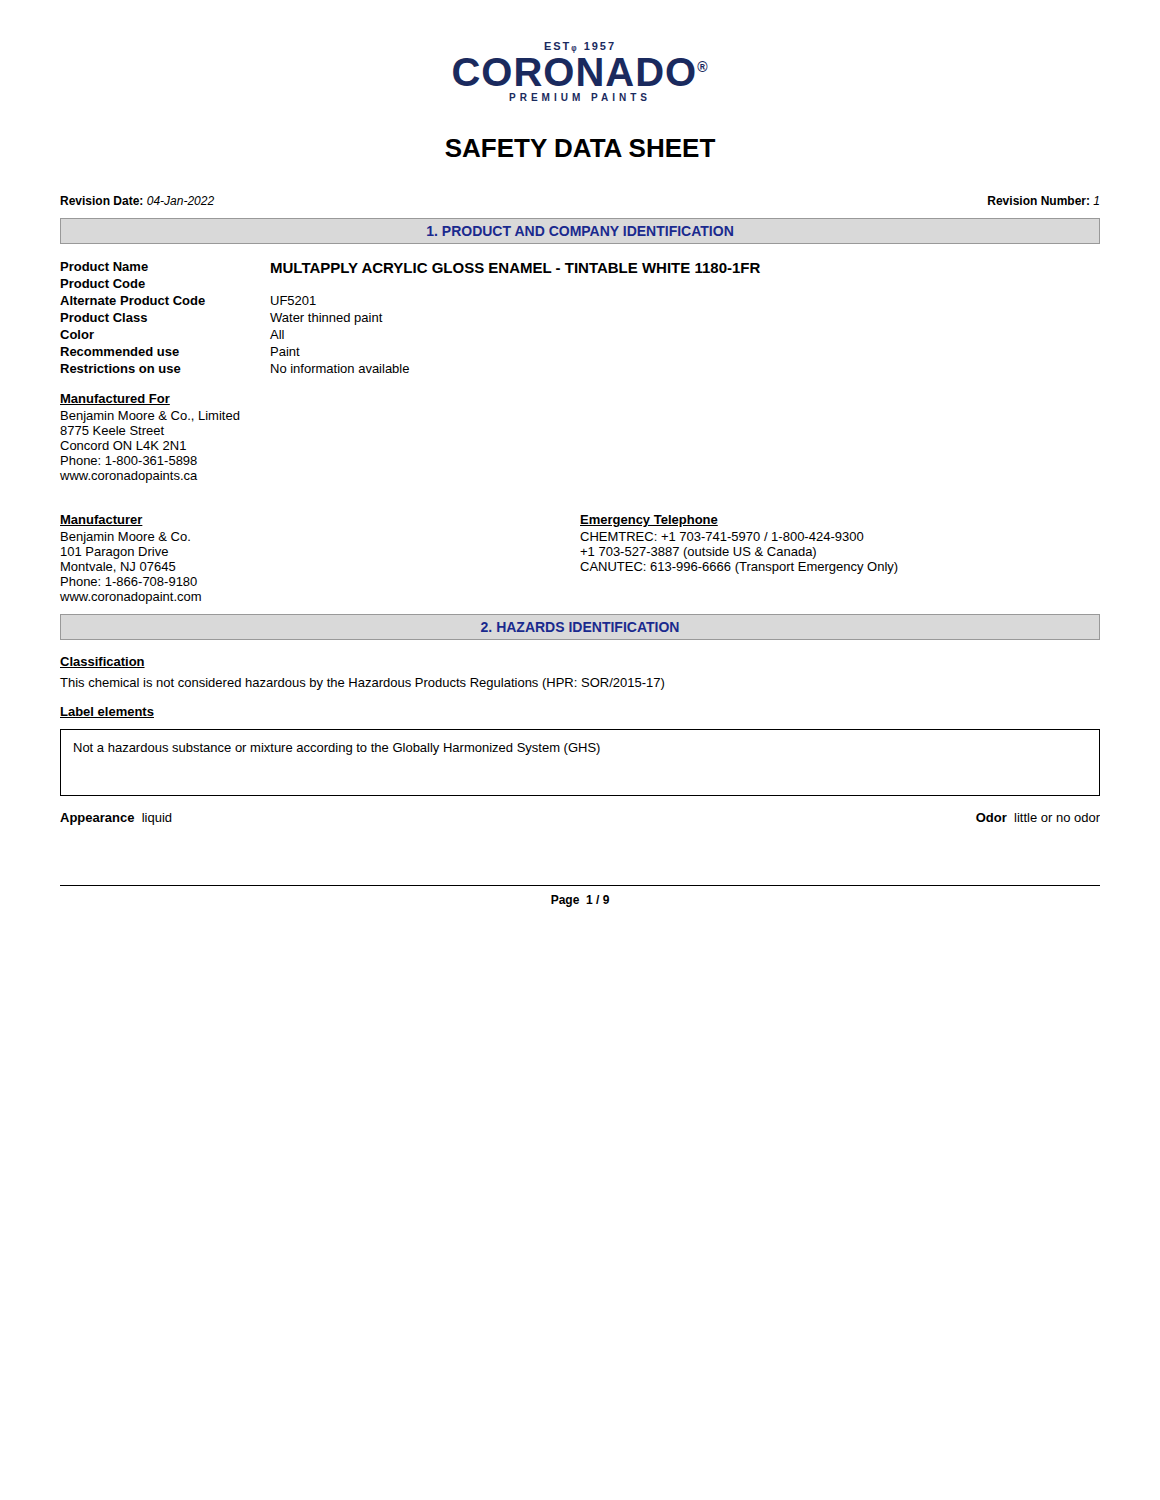ESTᵩ 1957
CORONADO®
PREMIUM PAINTS
SAFETY DATA SHEET
Revision Date: 04-Jan-2022 Revision Number: 1
1. PRODUCT AND COMPANY IDENTIFICATION
| Product Name | MULTAPPLY ACRYLIC GLOSS ENAMEL - TINTABLE WHITE 1180-1FR |
| Product Code |
| Alternate Product Code | UF5201 |
| Product Class | Water thinned paint |
| Color | All |
| Recommended use | Paint |
| Restrictions on use | No information available |
Manufactured For
Benjamin Moore & Co., Limited
8775 Keele Street
Concord ON L4K 2N1
Phone: 1-800-361-5898
www.coronadopaints.ca
| Manufacturer Benjamin Moore & Co. 101 Paragon Drive Montvale, NJ 07645 Phone: 1-866-708-9180 www.coronadopaint.com | Emergency Telephone CHEMTREC: +1 703-741-5970 / 1-800-424-9300 +1 703-527-3887 (outside US & Canada) CANUTEC: 613-996-6666 (Transport Emergency Only) |
2. HAZARDS IDENTIFICATION
Classification
This chemical is not considered hazardous by the Hazardous Products Regulations (HPR: SOR/2015-17)
Label elements
Not a hazardous substance or mixture according to the Globally Harmonized System (GHS)
Appearance liquid Odor little or no odor
Page 1 / 9